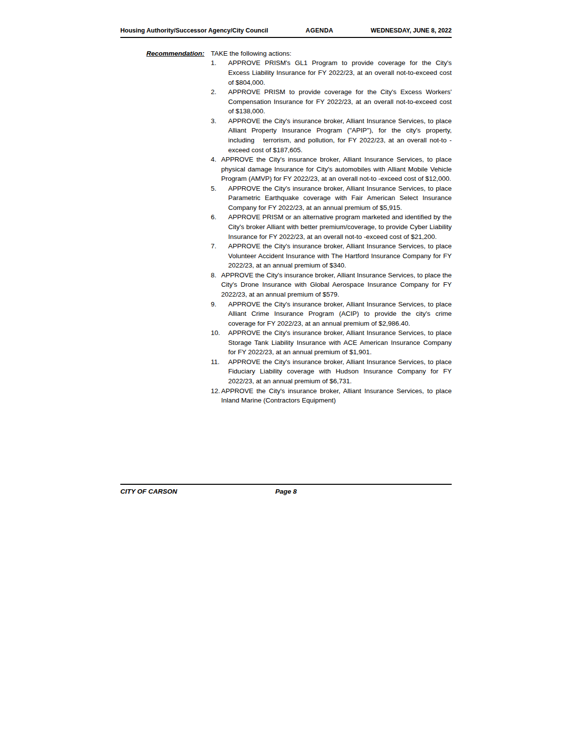Housing Authority/Successor Agency/City Council AGENDA WEDNESDAY, JUNE 8, 2022
Recommendation:
TAKE the following actions:
1. APPROVE PRISM's GL1 Program to provide coverage for the City's Excess Liability Insurance for FY 2022/23, at an overall not-to-exceed cost of $804,000.
2. APPROVE PRISM to provide coverage for the City's Excess Workers' Compensation Insurance for FY 2022/23, at an overall not-to-exceed cost of $138,000.
3. APPROVE the City's insurance broker, Alliant Insurance Services, to place Alliant Property Insurance Program ("APIP"), for the city's property, including terrorism, and pollution, for FY 2022/23, at an overall not-to -exceed cost of $187,605.
4. APPROVE the City's insurance broker, Alliant Insurance Services, to place physical damage Insurance for City's automobiles with Alliant Mobile Vehicle Program (AMVP) for FY 2022/23, at an overall not-to -exceed cost of $12,000.
5. APPROVE the City's insurance broker, Alliant Insurance Services, to place Parametric Earthquake coverage with Fair American Select Insurance Company for FY 2022/23, at an annual premium of $5,915.
6. APPROVE PRISM or an alternative program marketed and identified by the City's broker Alliant with better premium/coverage, to provide Cyber Liability Insurance for FY 2022/23, at an overall not-to -exceed cost of $21,200.
7. APPROVE the City's insurance broker, Alliant Insurance Services, to place Volunteer Accident Insurance with The Hartford Insurance Company for FY 2022/23, at an annual premium of $340.
8. APPROVE the City's insurance broker, Alliant Insurance Services, to place the City's Drone Insurance with Global Aerospace Insurance Company for FY 2022/23, at an annual premium of $579.
9. APPROVE the City's insurance broker, Alliant Insurance Services, to place Alliant Crime Insurance Program (ACIP) to provide the city's crime coverage for FY 2022/23, at an annual premium of $2,986.40.
10. APPROVE the City's insurance broker, Alliant Insurance Services, to place Storage Tank Liability Insurance with ACE American Insurance Company for FY 2022/23, at an annual premium of $1,901.
11. APPROVE the City's insurance broker, Alliant Insurance Services, to place Fiduciary Liability coverage with Hudson Insurance Company for FY 2022/23, at an annual premium of $6,731.
12. APPROVE the City's insurance broker, Alliant Insurance Services, to place Inland Marine (Contractors Equipment)
CITY OF CARSON Page 8